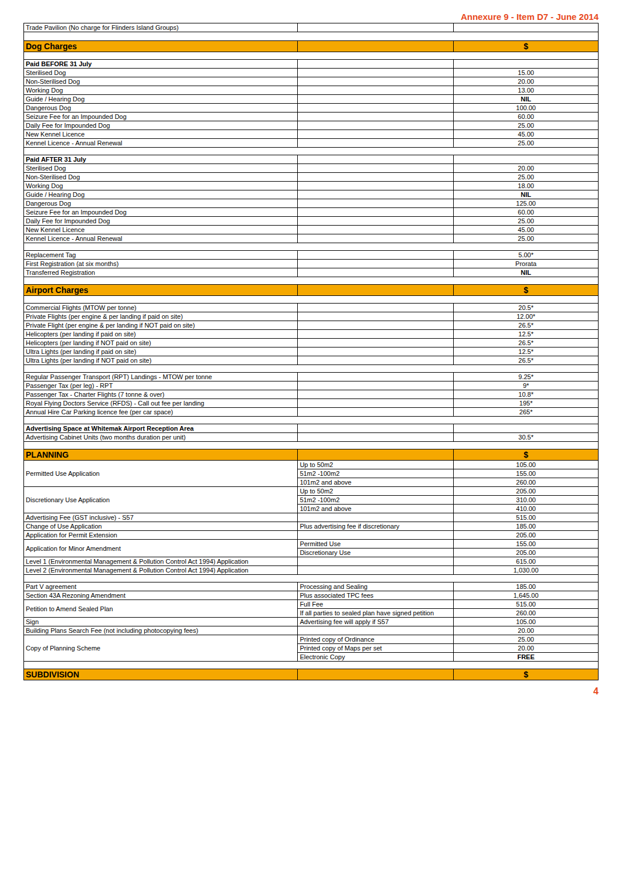Annexure 9 - Item D7 - June 2014
| Trade Pavilion (No charge for Flinders Island Groups) | | |
| Dog Charges | | $ |
| Paid BEFORE 31 July | | |
| Sterilised Dog | | 15.00 |
| Non-Sterilised Dog | | 20.00 |
| Working Dog | | 13.00 |
| Guide / Hearing Dog | | NIL |
| Dangerous Dog | | 100.00 |
| Seizure Fee for an Impounded Dog | | 60.00 |
| Daily Fee for Impounded Dog | | 25.00 |
| New Kennel Licence | | 45.00 |
| Kennel Licence - Annual Renewal | | 25.00 |
| Paid AFTER 31 July | | |
| Sterilised Dog | | 20.00 |
| Non-Sterilised Dog | | 25.00 |
| Working Dog | | 18.00 |
| Guide / Hearing Dog | | NIL |
| Dangerous Dog | | 125.00 |
| Seizure Fee for an Impounded Dog | | 60.00 |
| Daily Fee for Impounded Dog | | 25.00 |
| New Kennel Licence | | 45.00 |
| Kennel Licence - Annual Renewal | | 25.00 |
| Replacement Tag | | 5.00* |
| First Registration (at six months) | | Prorata |
| Transferred Registration | | NIL |
| Airport Charges | | $ |
| Commercial Flights (MTOW per tonne) | | 20.5* |
| Private Flights (per engine & per landing if paid on site) | | 12.00* |
| Private Flight (per engine & per landing if NOT paid on site) | | 26.5* |
| Helicopters (per landing if paid on site) | | 12.5* |
| Helicopters (per landing if NOT paid on site) | | 26.5* |
| Ultra Lights (per landing if paid on site) | | 12.5* |
| Ultra Lights (per landing if NOT paid on site) | | 26.5* |
| Regular Passenger Transport (RPT) Landings - MTOW per tonne | | 9.25* |
| Passenger Tax (per leg) - RPT | | 9* |
| Passenger Tax - Charter Flights (7 tonne & over) | | 10.8* |
| Royal Flying Doctors Service (RFDS) - Call out fee per landing | | 195* |
| Annual Hire Car Parking licence fee (per car space) | | 265* |
| Advertising Space at Whitemak Airport Reception Area | | |
| Advertising Cabinet Units (two months duration per unit) | | 30.5* |
| PLANNING | | $ |
| Permitted Use Application | Up to 50m2 | 105.00 |
| 51m2 -100m2 | 155.00 |
| 101m2 and above | 260.00 |
| Discretionary Use Application | Up to 50m2 | 205.00 |
| 51m2 -100m2 | 310.00 |
| 101m2 and above | 410.00 |
| Advertising Fee (GST inclusive) - S57 | | 515.00 |
| Change of Use Application | Plus advertising fee if discretionary | 185.00 |
| Application for Permit Extension | | 205.00 |
| Application for Minor Amendment | Permitted Use | 155.00 |
| Discretionary Use | 205.00 |
| Level 1 (Environmental Management & Pollution Control Act 1994) Application | | 615.00 |
| Level 2 (Environmental Management & Pollution Control Act 1994) Application | | 1,030.00 |
| Part V agreement | Processing and Sealing | 185.00 |
| Section 43A Rezoning Amendment | Plus associated TPC fees | 1,645.00 |
| Petition to Amend Sealed Plan | Full Fee | 515.00 |
| If all parties to sealed plan have signed petition | 260.00 |
| Sign | Advertising fee will apply if S57 | 105.00 |
| Building Plans Search Fee (not including photocopying fees) | | 20.00 |
| Copy of Planning Scheme | Printed copy of Ordinance | 25.00 |
| Printed copy of Maps per set | 20.00 |
| Electronic Copy | FREE |
| SUBDIVISION | | $ |
4